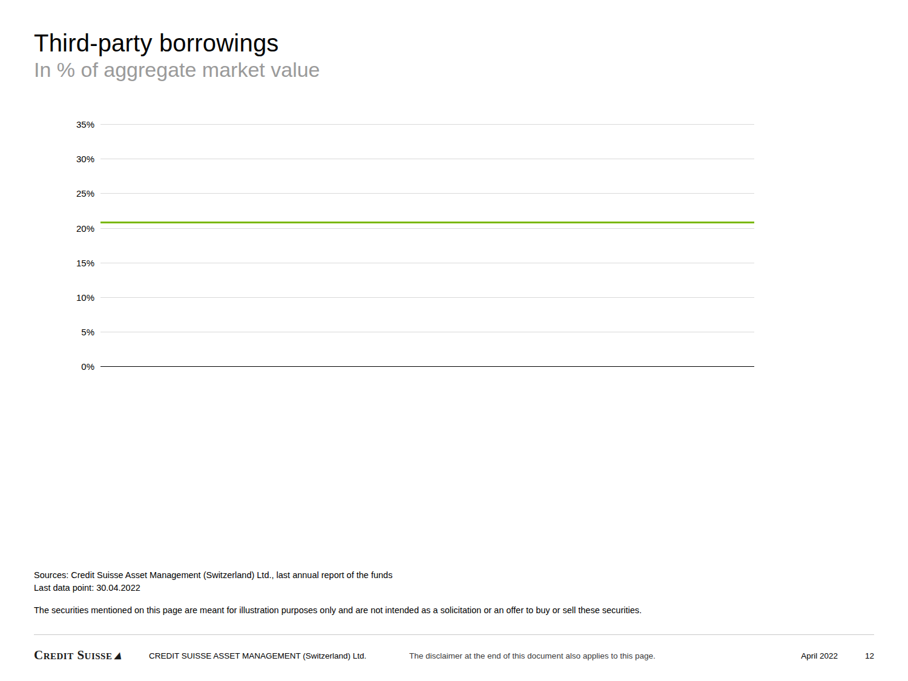Third-party borrowings
In % of aggregate market value
35%
30%
25%
20%
15%
10%
5%
0%
Sources: Credit Suisse Asset Management (Switzerland) Ltd., last annual report of the funds
Last data point: 30.04.2022
The securities mentioned on this page are meant for illustration purposes only and are not intended as a solicitation or an offer to buy or sell these securities.
Credit Suisse▴
CREDIT SUISSE ASSET MANAGEMENT (Switzerland) Ltd.
The disclaimer at the end of this document also applies to this page.
April 2022
12